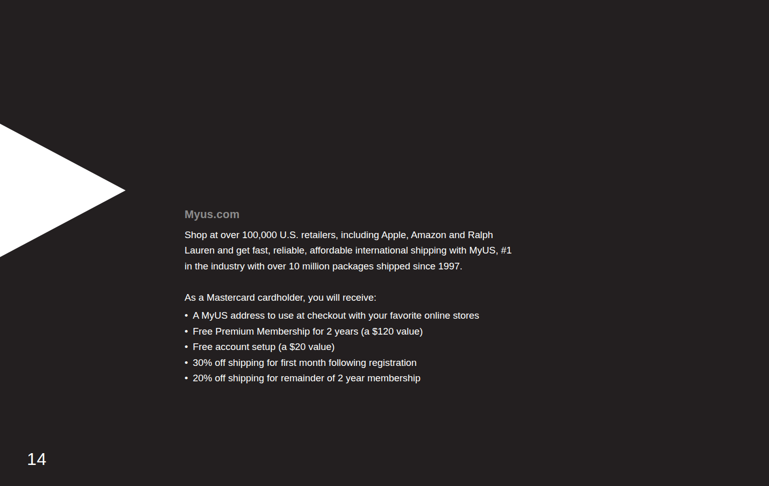Myus.com
Shop at over 100,000 U.S. retailers, including Apple, Amazon and Ralph Lauren and get fast, reliable, affordable international shipping with MyUS, #1 in the industry with over 10 million packages shipped since 1997.
As a Mastercard cardholder, you will receive:
A MyUS address to use at checkout with your favorite online stores
Free Premium Membership for 2 years (a $120 value)
Free account setup (a $20 value)
30% off shipping for first month following registration
20% off shipping for remainder of 2 year membership
14